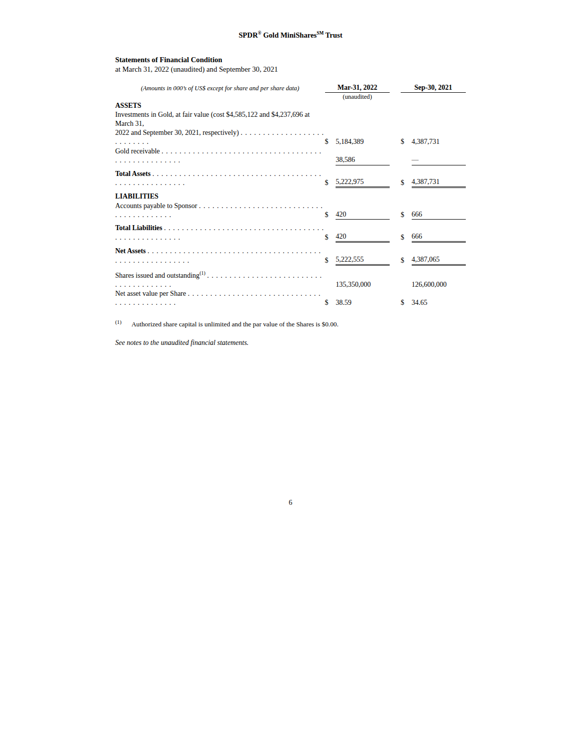SPDR® Gold MiniSharesSM Trust
Statements of Financial Condition
at March 31, 2022 (unaudited) and September 30, 2021
| (Amounts in 000’s of US$ except for share and per share data) | Mar-31, 2022 | | Sep-30, 2021 |
| | (unaudited) | | |
| ASSETS | | | | | |
| Investments in Gold, at fair value (cost $4,585,122 and $4,237,696 at March 31, | | | | | |
| 2022 and September 30, 2021, respectively) . . . . . . . . . . . . . . . . . . . . . . . . . . . | $ | 5,184,389 | | $ | 4,387,731 |
| Gold receivable . . . . . . . . . . . . . . . . . . . . . . . . . . . . . . . . . . . . . . . . . . . . . . . . . . . | | 38,586 | | | — |
| Total Assets . . . . . . . . . . . . . . . . . . . . . . . . . . . . . . . . . . . . . . . . . . . . . . . . . . . . . . | $ | 5,222,975 | | $ | 4,387,731 |
| LIABILITIES | | | | | |
| Accounts payable to Sponsor . . . . . . . . . . . . . . . . . . . . . . . . . . . . . . . . . . . . . . . . . | $ | 420 | | $ | 666 |
| Total Liabilities . . . . . . . . . . . . . . . . . . . . . . . . . . . . . . . . . . . . . . . . . . . . . . . . . . . | $ | 420 | | $ | 666 |
| Net Assets . . . . . . . . . . . . . . . . . . . . . . . . . . . . . . . . . . . . . . . . . . . . . . . . . . . . . . . . | $ | 5,222,555 | | $ | 4,387,065 |
| Shares issued and outstanding (1) . . . . . . . . . . . . . . . . . . . . . . . . . . . . . . . . . . . . . . . | | 135,350,000 | | | 126,600,000 |
| Net asset value per Share . . . . . . . . . . . . . . . . . . . . . . . . . . . . . . . . . . . . . . . . . . . . | $ | 38.59 | | $ | 34.65 |
(1) Authorized share capital is unlimited and the par value of the Shares is $0.00.
See notes to the unaudited financial statements.
6